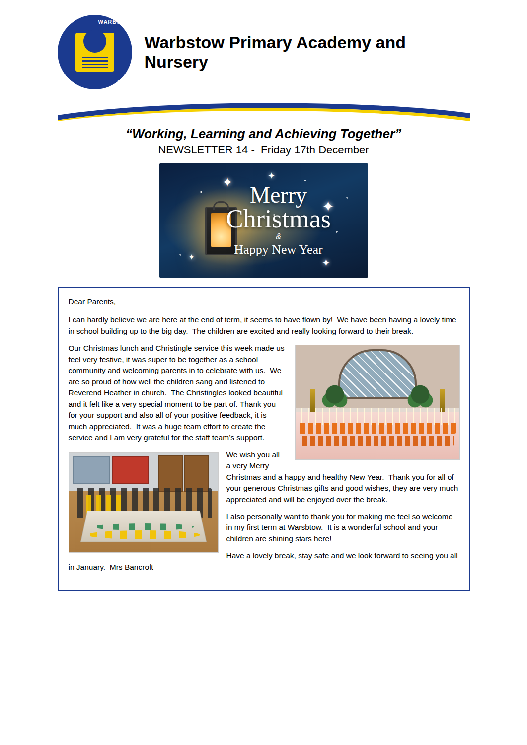WARBSTOW PRIMARY ACADEMY
Warbstow Primary Academy and Nursery
“Working, Learning and Achieving Together”
NEWSLETTER 14 - Friday 17th December
✦ ✦ ✦ ✦ ✦
Merry
Christmas
&
Happy New Year
Dear Parents,
I can hardly believe we are here at the end of term, it seems to have flown by! We have been having a lovely time in school building up to the big day. The children are excited and really looking forward to their break.
Our Christmas lunch and Christingle service this week made us feel very festive, it was super to be together as a school community and welcoming parents in to celebrate with us. We are so proud of how well the children sang and listened to Reverend Heather in church. The Christingles looked beautiful and it felt like a very special moment to be part of. Thank you for your support and also all of your positive feedback, it is much appreciated. It was a huge team effort to create the service and I am very grateful for the staff team’s support.
We wish you all a very Merry Christmas and a happy and healthy New Year. Thank you for all of your generous Christmas gifts and good wishes, they are very much appreciated and will be enjoyed over the break.
I also personally want to thank you for making me feel so welcome in my first term at Warsbtow. It is a wonderful school and your children are shining stars here!
Have a lovely break, stay safe and we look forward to seeing you all in January. Mrs Bancroft